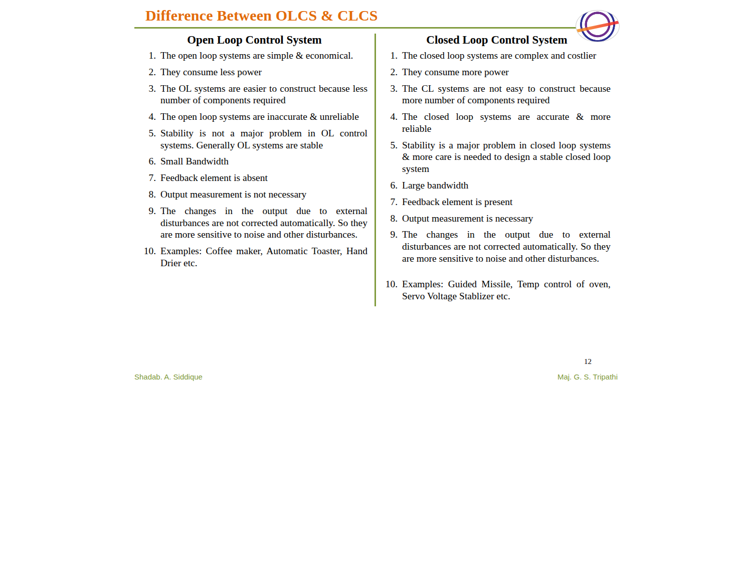Difference Between OLCS & CLCS
Open Loop Control System
The open loop systems are simple & economical.
They consume less power
The OL systems are easier to construct because less number of components required
The open loop systems are inaccurate & unreliable
Stability is not a major problem in OL control systems. Generally OL systems are stable
Small Bandwidth
Feedback element is absent
Output measurement is not necessary
The changes in the output due to external disturbances are not corrected automatically. So they are more sensitive to noise and other disturbances.
Examples: Coffee maker, Automatic Toaster, Hand Drier etc.
Closed Loop Control System
The closed loop systems are complex and costlier
They consume more power
The CL systems are not easy to construct because more number of components required
The closed loop systems are accurate & more reliable
Stability is a major problem in closed loop systems & more care is needed to design a stable closed loop system
Large bandwidth
Feedback element is present
Output measurement is necessary
The changes in the output due to external disturbances are not corrected automatically. So they are more sensitive to noise and other disturbances.
Examples: Guided Missile, Temp control of oven, Servo Voltage Stablizer etc.
12
Shadab. A. Siddique
Maj. G. S. Tripathi